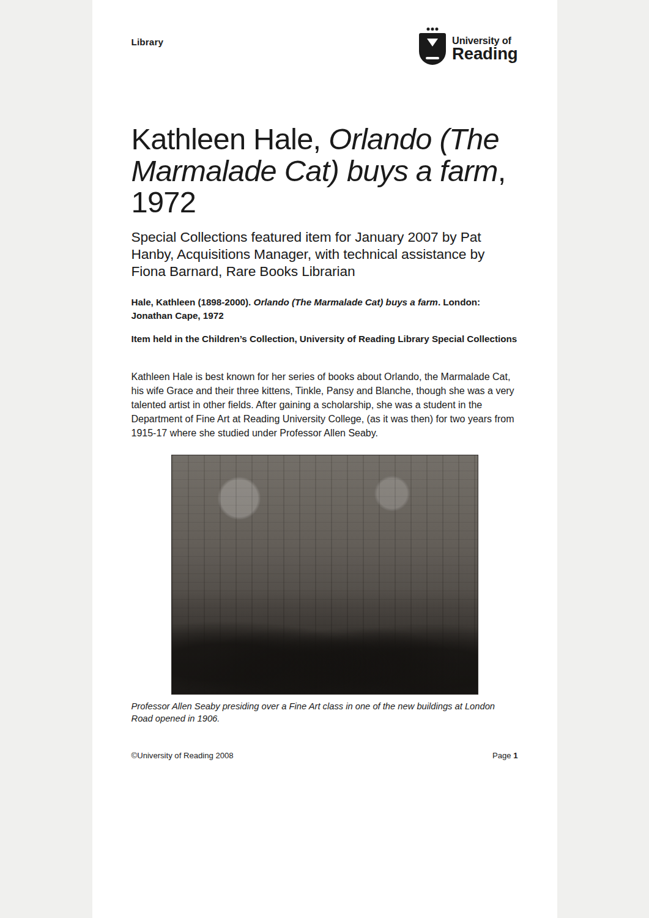Library
University of Reading
Kathleen Hale, Orlando (The Marmalade Cat) buys a farm, 1972
Special Collections featured item for January 2007 by Pat Hanby, Acquisitions Manager, with technical assistance by Fiona Barnard, Rare Books Librarian
Hale, Kathleen (1898-2000). Orlando (The Marmalade Cat) buys a farm. London: Jonathan Cape, 1972
Item held in the Children’s Collection, University of Reading Library Special Collections
Kathleen Hale is best known for her series of books about Orlando, the Marmalade Cat, his wife Grace and their three kittens, Tinkle, Pansy and Blanche, though she was a very talented artist in other fields. After gaining a scholarship, she was a student in the Department of Fine Art at Reading University College, (as it was then) for two years from 1915-17 where she studied under Professor Allen Seaby.
Professor Allen Seaby presiding over a Fine Art class in one of the new buildings at London Road opened in 1906.
©University of Reading 2008 Page 1